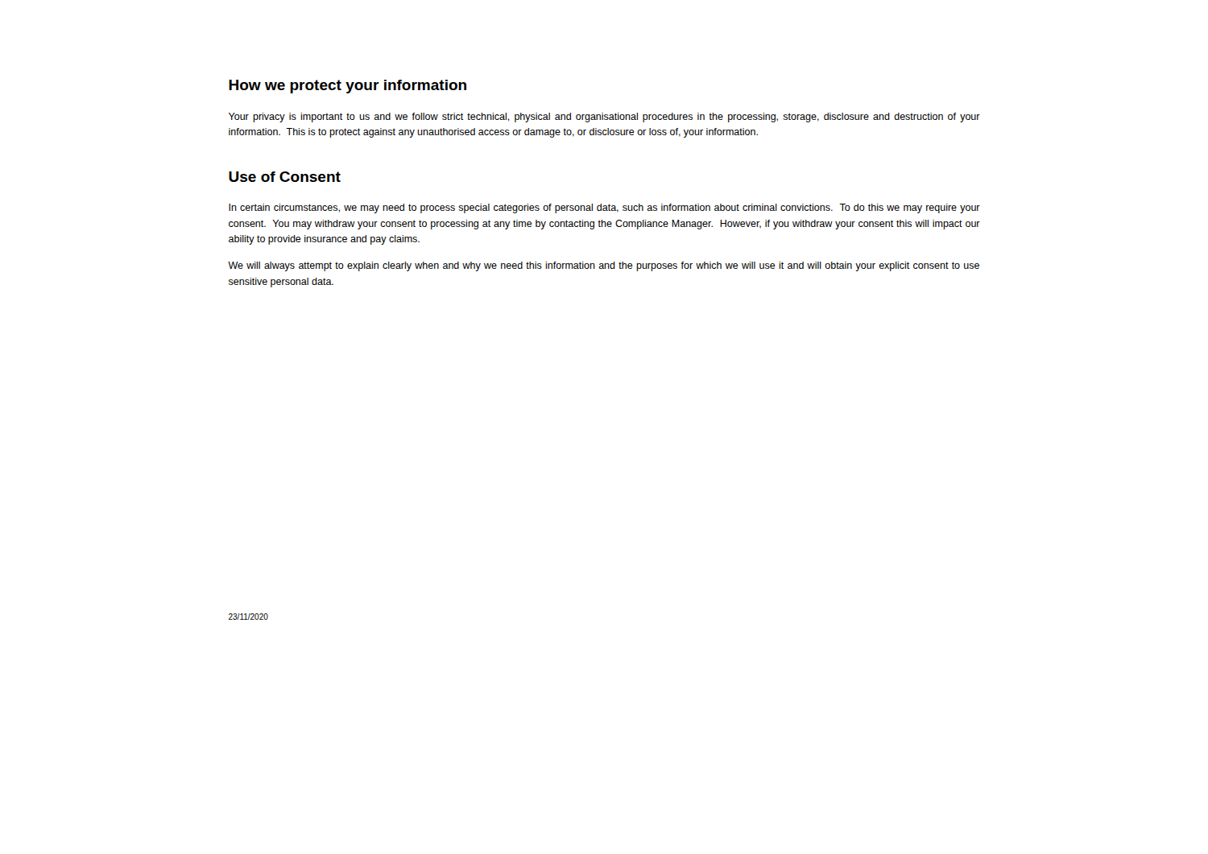How we protect your information
Your privacy is important to us and we follow strict technical, physical and organisational procedures in the processing, storage, disclosure and destruction of your information. This is to protect against any unauthorised access or damage to, or disclosure or loss of, your information.
Use of Consent
In certain circumstances, we may need to process special categories of personal data, such as information about criminal convictions. To do this we may require your consent. You may withdraw your consent to processing at any time by contacting the Compliance Manager. However, if you withdraw your consent this will impact our ability to provide insurance and pay claims.
We will always attempt to explain clearly when and why we need this information and the purposes for which we will use it and will obtain your explicit consent to use sensitive personal data.
23/11/2020